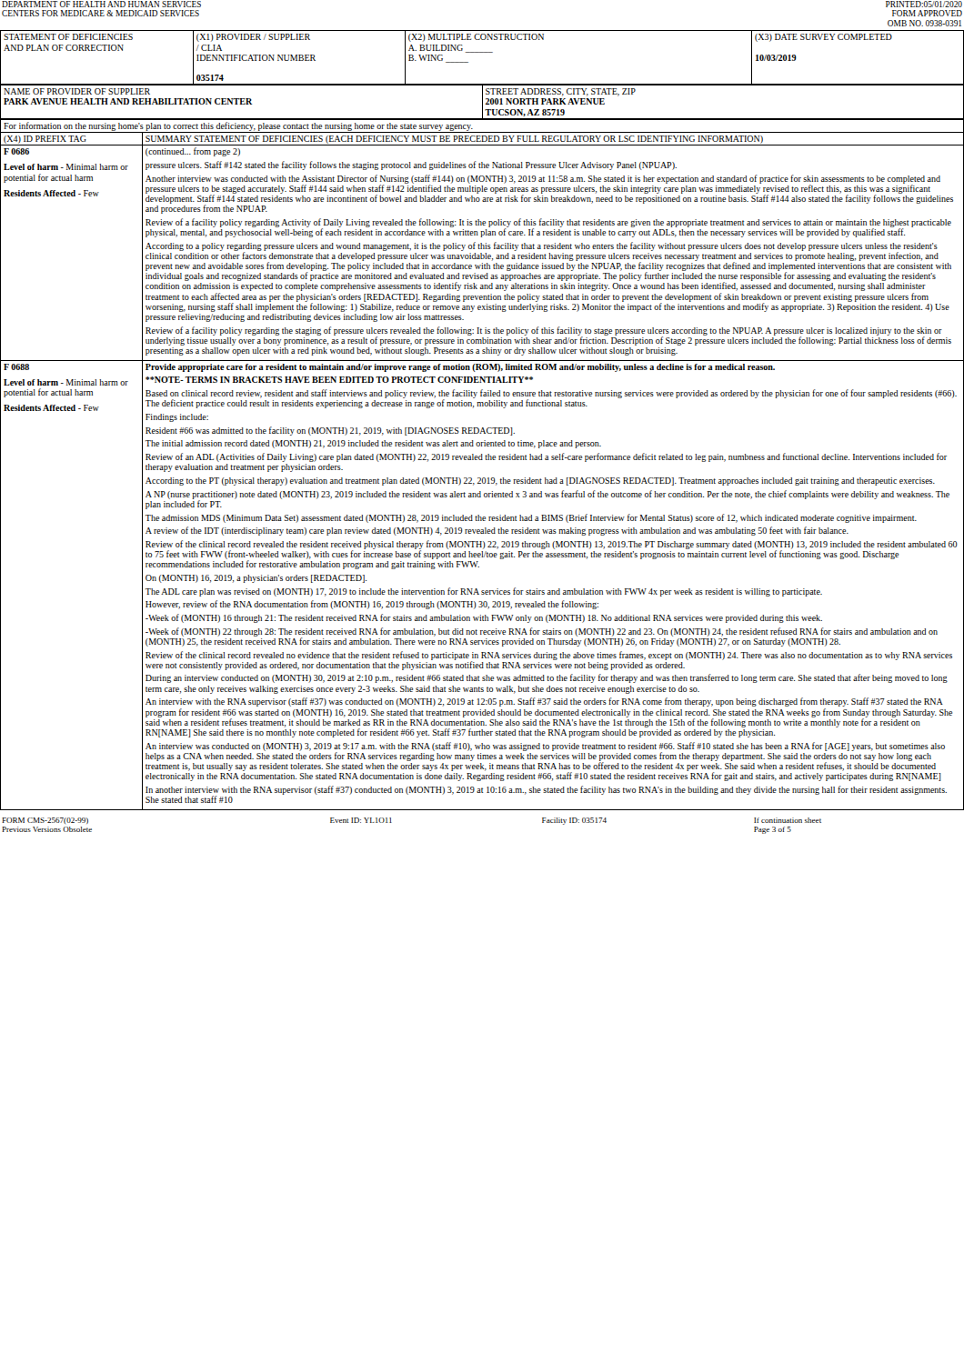| DEPARTMENT OF HEALTH AND HUMAN SERVICES CENTERS FOR MEDICARE & MEDICAID SERVICES | PRINTED:05/01/2020 FORM APPROVED OMB NO. 0938-0391 |
| STATEMENT OF DEFICIENCIES AND PLAN OF CORRECTION | (X1) PROVIDER / SUPPLIER / CLIA IDENNTIFICATION NUMBER 035174 | (X2) MULTIPLE CONSTRUCTION A. BUILDING ______ B. WING _____ | (X3) DATE SURVEY COMPLETED 10/03/2019 |
| NAME OF PROVIDER OF SUPPLIER PARK AVENUE HEALTH AND REHABILITATION CENTER | STREET ADDRESS, CITY, STATE, ZIP 2001 NORTH PARK AVENUE TUCSON, AZ 85719 |
| For information on the nursing home's plan to correct this deficiency, please contact the nursing home or the state survey agency. |
| (X4) ID PREFIX TAG | SUMMARY STATEMENT OF DEFICIENCIES (EACH DEFICIENCY MUST BE PRECEDED BY FULL REGULATORY OR LSC IDENTIFYING INFORMATION) |
| F 0686 Level of harm - Minimal harm or potential for actual harm Residents Affected - Few | (continued... from page 2) pressure ulcers. Staff #142 stated the facility follows the staging protocol and guidelines of the National Pressure Ulcer Advisory Panel (NPUAP). Another interview was conducted with the Assistant Director of Nursing (staff #144) on (MONTH) 3, 2019 at 11:58 a.m. She stated it is her expectation and standard of practice for skin assessments to be completed and pressure ulcers to be staged accurately. Staff #144 said when staff #142 identified the multiple open areas as pressure ulcers, the skin integrity care plan was immediately revised to reflect this, as this was a significant development. Staff #144 stated residents who are incontinent of bowel and bladder and who are at risk for skin breakdown, need to be repositioned on a routine basis. Staff #144 also stated the facility follows the guidelines and procedures from the NPUAP. Review of a facility policy regarding Activity of Daily Living revealed the following: It is the policy of this facility that residents are given the appropriate treatment and services to attain or maintain the highest practicable physical, mental, and psychosocial well-being of each resident in accordance with a written plan of care. If a resident is unable to carry out ADLs, then the necessary services will be provided by qualified staff. According to a policy regarding pressure ulcers and wound management, it is the policy of this facility that a resident who enters the facility without pressure ulcers does not develop pressure ulcers unless the resident's clinical condition or other factors demonstrate that a developed pressure ulcer was unavoidable, and a resident having pressure ulcers receives necessary treatment and services to promote healing, prevent infection, and prevent new and avoidable sores from developing. The policy included that in accordance with the guidance issued by the NPUAP, the facility recognizes that defined and implemented interventions that are consistent with individual goals and recognized standards of practice are monitored and evaluated and revised as approaches are appropriate. The policy further included the nurse responsible for assessing and evaluating the resident's condition on admission is expected to complete comprehensive assessments to identify risk and any alterations in skin integrity. Once a wound has been identified, assessed and documented, nursing shall administer treatment to each affected area as per the physician's orders [REDACTED]. Regarding prevention the policy stated that in order to prevent the development of skin breakdown or prevent existing pressure ulcers from worsening, nursing staff shall implement the following: 1) Stabilize, reduce or remove any existing underlying risks. 2) Monitor the impact of the interventions and modify as appropriate. 3) Reposition the resident. 4) Use pressure relieving/reducing and redistributing devices including low air loss mattresses. Review of a facility policy regarding the staging of pressure ulcers revealed the following: It is the policy of this facility to stage pressure ulcers according to the NPUAP. A pressure ulcer is localized injury to the skin or underlying tissue usually over a bony prominence, as a result of pressure, or pressure in combination with shear and/or friction. Description of Stage 2 pressure ulcers included the following: Partial thickness loss of dermis presenting as a shallow open ulcer with a red pink wound bed, without slough. Presents as a shiny or dry shallow ulcer without slough or bruising. |
| F 0688 Level of harm - Minimal harm or potential for actual harm Residents Affected - Few | Provide appropriate care for a resident to maintain and/or improve range of motion (ROM), limited ROM and/or mobility, unless a decline is for a medical reason. **NOTE- TERMS IN BRACKETS HAVE BEEN EDITED TO PROTECT CONFIDENTIALITY** Based on clinical record review, resident and staff interviews and policy review, the facility failed to ensure that restorative nursing services were provided as ordered by the physician for one of four sampled residents (#66). The deficient practice could result in residents experiencing a decrease in range of motion, mobility and functional status. Findings include: Resident #66 was admitted to the facility on (MONTH) 21, 2019, with [DIAGNOSES REDACTED]. The initial admission record dated (MONTH) 21, 2019 included the resident was alert and oriented to time, place and person. Review of an ADL (Activities of Daily Living) care plan dated (MONTH) 22, 2019 revealed the resident had a self-care performance deficit related to leg pain, numbness and functional decline. Interventions included for therapy evaluation and treatment per physician orders. According to the PT (physical therapy) evaluation and treatment plan dated (MONTH) 22, 2019, the resident had a [DIAGNOSES REDACTED]. Treatment approaches included gait training and therapeutic exercises. A NP (nurse practitioner) note dated (MONTH) 23, 2019 included the resident was alert and oriented x 3 and was fearful of the outcome of her condition. Per the note, the chief complaints were debility and weakness. The plan included for PT. The admission MDS (Minimum Data Set) assessment dated (MONTH) 28, 2019 included the resident had a BIMS (Brief Interview for Mental Status) score of 12, which indicated moderate cognitive impairment. A review of the IDT (interdisciplinary team) care plan review dated (MONTH) 4, 2019 revealed the resident was making progress with ambulation and was ambulating 50 feet with fair balance. Review of the clinical record revealed the resident received physical therapy from (MONTH) 22, 2019 through (MONTH) 13, 2019.The PT Discharge summary dated (MONTH) 13, 2019 included the resident ambulated 60 to 75 feet with FWW (front-wheeled walker), with cues for increase base of support and heel/toe gait. Per the assessment, the resident's prognosis to maintain current level of functioning was good. Discharge recommendations included for restorative ambulation program and gait training with FWW. On (MONTH) 16, 2019, a physician's orders [REDACTED]. The ADL care plan was revised on (MONTH) 17, 2019 to include the intervention for RNA services for stairs and ambulation with FWW 4x per week as resident is willing to participate. However, review of the RNA documentation from (MONTH) 16, 2019 through (MONTH) 30, 2019, revealed the following: -Week of (MONTH) 16 through 21: The resident received RNA for stairs and ambulation with FWW only on (MONTH) 18. No additional RNA services were provided during this week. -Week of (MONTH) 22 through 28: The resident received RNA for ambulation, but did not receive RNA for stairs on (MONTH) 22 and 23. On (MONTH) 24, the resident refused RNA for stairs and ambulation and on (MONTH) 25, the resident received RNA for stairs and ambulation. There were no RNA services provided on Thursday (MONTH) 26, on Friday (MONTH) 27, or on Saturday (MONTH) 28. Review of the clinical record revealed no evidence that the resident refused to participate in RNA services during the above times frames, except on (MONTH) 24. There was also no documentation as to why RNA services were not consistently provided as ordered, nor documentation that the physician was notified that RNA services were not being provided as ordered. During an interview conducted on (MONTH) 30, 2019 at 2:10 p.m., resident #66 stated that she was admitted to the facility for therapy and was then transferred to long term care. She stated that after being moved to long term care, she only receives walking exercises once every 2-3 weeks. She said that she wants to walk, but she does not receive enough exercise to do so. An interview with the RNA supervisor (staff #37) was conducted on (MONTH) 2, 2019 at 12:05 p.m. Staff #37 said the orders for RNA come from therapy, upon being discharged from therapy. Staff #37 stated the RNA program for resident #66 was started on (MONTH) 16, 2019. She stated that treatment provided should be documented electronically in the clinical record. She stated the RNA weeks go from Sunday through Saturday. She said when a resident refuses treatment, it should be marked as RR in the RNA documentation. She also said the RNA's have the 1st through the 15th of the following month to write a monthly note for a resident on RN[NAME] She said there is no monthly note completed for resident #66 yet. Staff #37 further stated that the RNA program should be provided as ordered by the physician. An interview was conducted on (MONTH) 3, 2019 at 9:17 a.m. with the RNA (staff #10), who was assigned to provide treatment to resident #66. Staff #10 stated she has been a RNA for [AGE] years, but sometimes also helps as a CNA when needed. She stated the orders for RNA services regarding how many times a week the services will be provided comes from the therapy department. She said the orders do not say how long each treatment is, but usually say as resident tolerates. She stated when the order says 4x per week, it means that RNA has to be offered to the resident 4x per week. She said when a resident refuses, it should be documented electronically in the RNA documentation. She stated RNA documentation is done daily. Regarding resident #66, staff #10 stated the resident receives RNA for gait and stairs, and actively participates during RN[NAME] In another interview with the RNA supervisor (staff #37) conducted on (MONTH) 3, 2019 at 10:16 a.m., she stated the facility has two RNA's in the building and they divide the nursing hall for their resident assignments. She stated that staff #10 |
| FORM CMS-2567(02-99) Previous Versions Obsolete | Event ID: YL1O11 | Facility ID: 035174 | If continuation sheet Page 3 of 5 |